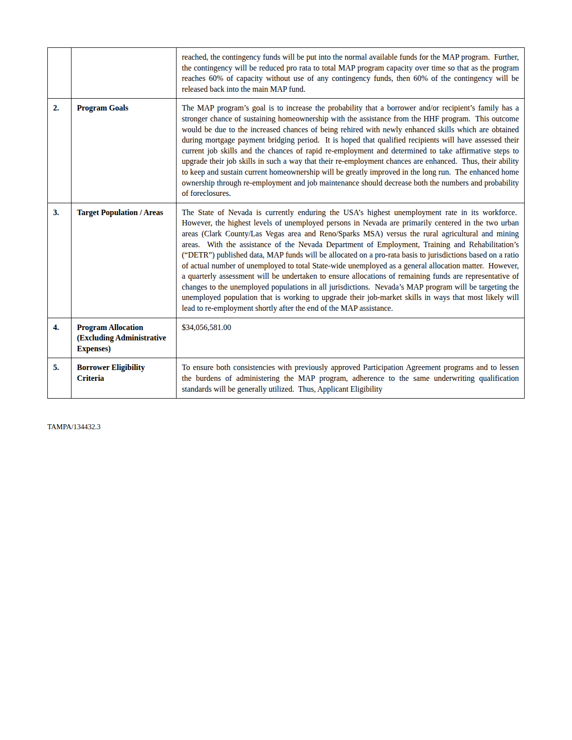| | | reached, the contingency funds will be put into the normal available funds for the MAP program. Further, the contingency will be reduced pro rata to total MAP program capacity over time so that as the program reaches 60% of capacity without use of any contingency funds, then 60% of the contingency will be released back into the main MAP fund. |
| 2. | Program Goals | The MAP program’s goal is to increase the probability that a borrower and/or recipient’s family has a stronger chance of sustaining homeownership with the assistance from the HHF program. This outcome would be due to the increased chances of being rehired with newly enhanced skills which are obtained during mortgage payment bridging period. It is hoped that qualified recipients will have assessed their current job skills and the chances of rapid re-employment and determined to take affirmative steps to upgrade their job skills in such a way that their re-employment chances are enhanced. Thus, their ability to keep and sustain current homeownership will be greatly improved in the long run. The enhanced home ownership through re-employment and job maintenance should decrease both the numbers and probability of foreclosures. |
| 3. | Target Population / Areas | The State of Nevada is currently enduring the USA’s highest unemployment rate in its workforce. However, the highest levels of unemployed persons in Nevada are primarily centered in the two urban areas (Clark County/Las Vegas area and Reno/Sparks MSA) versus the rural agricultural and mining areas. With the assistance of the Nevada Department of Employment, Training and Rehabilitation’s (“DETR”) published data, MAP funds will be allocated on a pro-rata basis to jurisdictions based on a ratio of actual number of unemployed to total State-wide unemployed as a general allocation matter. However, a quarterly assessment will be undertaken to ensure allocations of remaining funds are representative of changes to the unemployed populations in all jurisdictions. Nevada’s MAP program will be targeting the unemployed population that is working to upgrade their job-market skills in ways that most likely will lead to re-employment shortly after the end of the MAP assistance. |
| 4. | Program Allocation (Excluding Administrative Expenses) | $34,056,581.00 |
| 5. | Borrower Eligibility Criteria | To ensure both consistencies with previously approved Participation Agreement programs and to lessen the burdens of administering the MAP program, adherence to the same underwriting qualification standards will be generally utilized. Thus, Applicant Eligibility |
TAMPA/134432.3